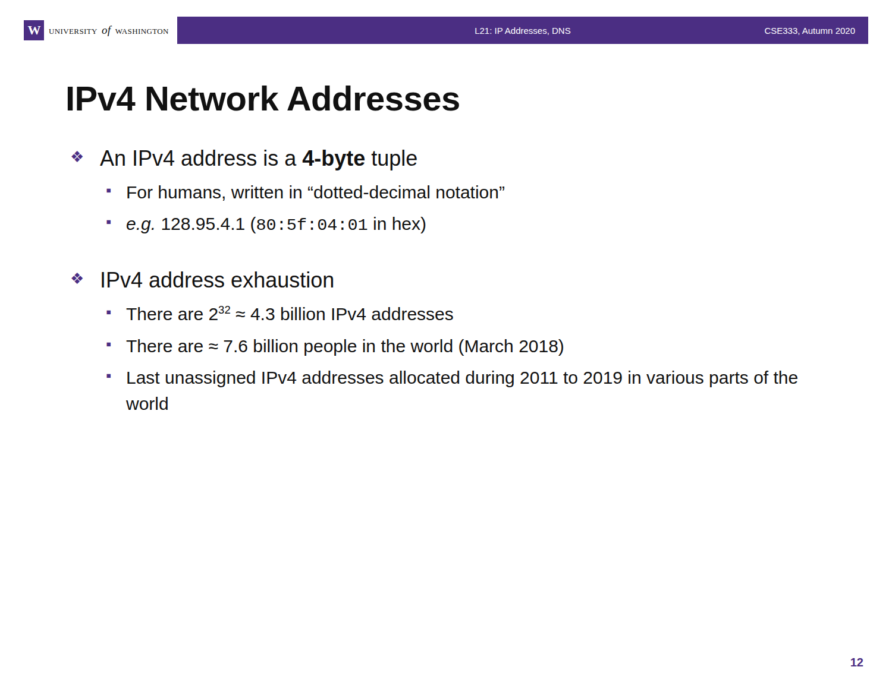W University of Washington
L21: IP Addresses, DNS CSE333, Autumn 2020
IPv4 Network Addresses
An IPv4 address is a 4-byte tuple
For humans, written in “dotted-decimal notation”
e.g. 128.95.4.1 (80:5f:04:01 in hex)
IPv4 address exhaustion
There are 232 ≈ 4.3 billion IPv4 addresses
There are ≈ 7.6 billion people in the world (March 2018)
Last unassigned IPv4 addresses allocated during 2011 to 2019 in various parts of the world
12